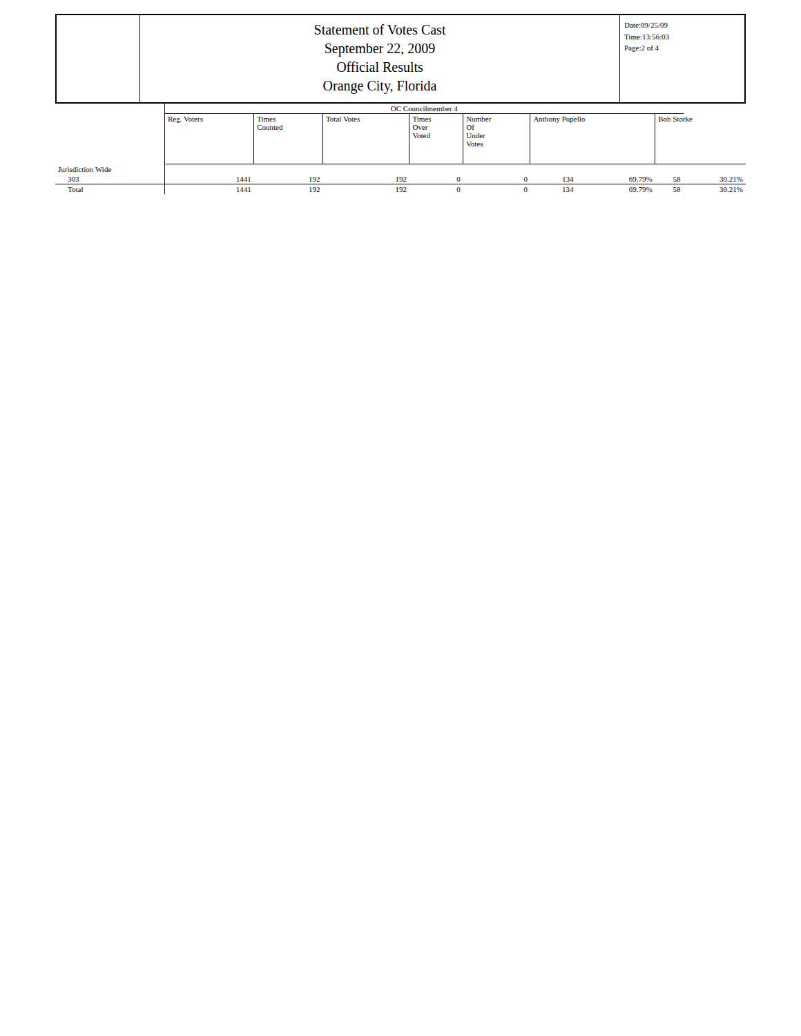Statement of Votes Cast
September 22, 2009
Official Results
Orange City, Florida
Date:09/25/09
Time:13:56:03
Page:2 of 4
| | OC Councilmember 4 |
| | Reg. Voters | Times Counted | Total Votes | Times Over Voted | Number Of Under Votes | Anthony Pupello | Bob Storke |
| Jurisdiction Wide | | | | | | | | | |
| 303 | 1441 | 192 | 192 | 0 | 0 | 134 | 69.79% | 58 | 30.21% |
| Total | 1441 | 192 | 192 | 0 | 0 | 134 | 69.79% | 58 | 30.21% |